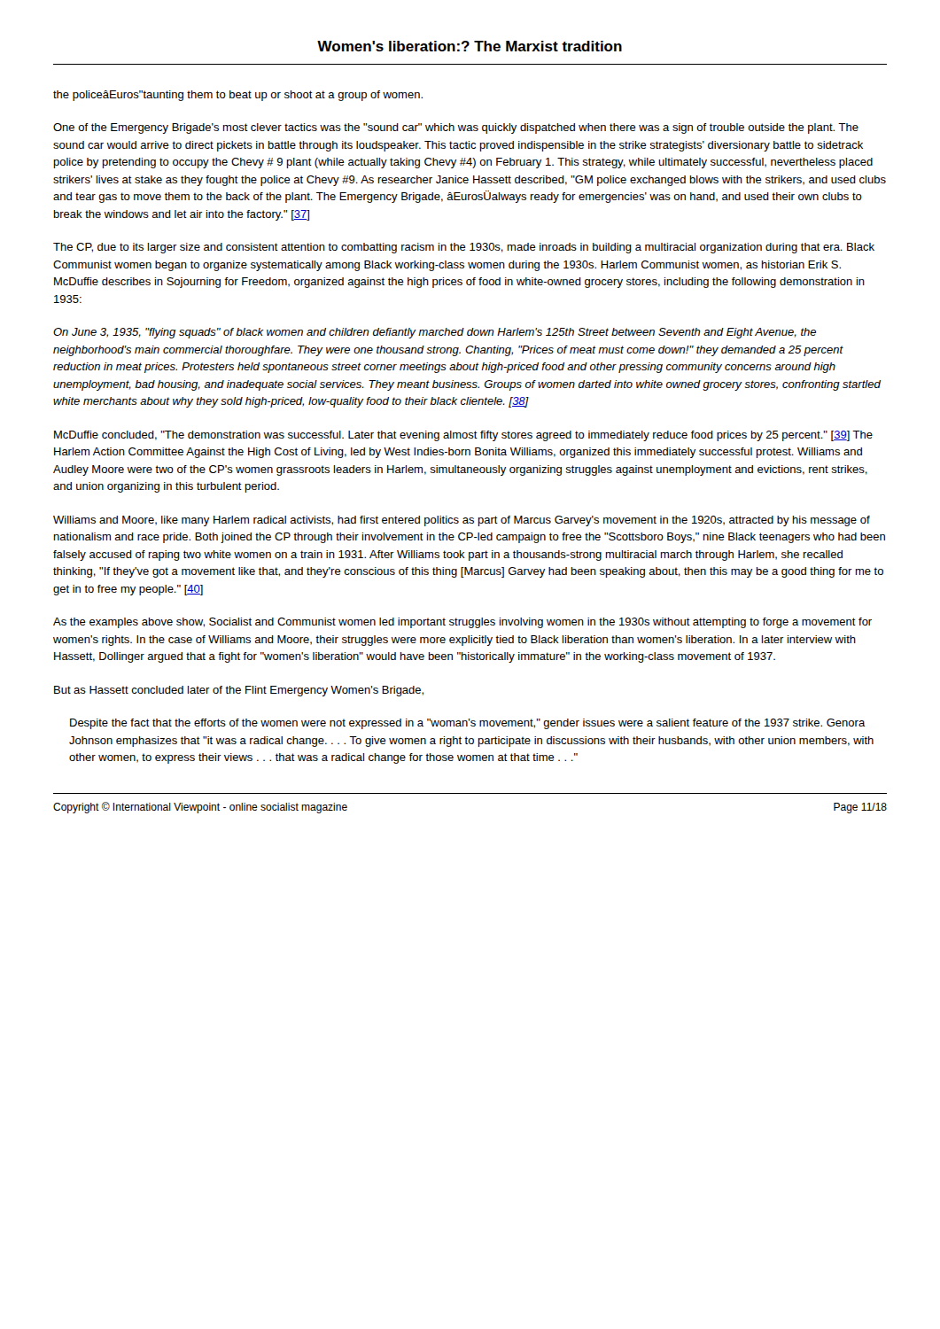Women's liberation:? The Marxist tradition
the policeâEuros"taunting them to beat up or shoot at a group of women.
One of the Emergency Brigade's most clever tactics was the "sound car" which was quickly dispatched when there was a sign of trouble outside the plant. The sound car would arrive to direct pickets in battle through its loudspeaker. This tactic proved indispensible in the strike strategists' diversionary battle to sidetrack police by pretending to occupy the Chevy # 9 plant (while actually taking Chevy #4) on February 1. This strategy, while ultimately successful, nevertheless placed strikers' lives at stake as they fought the police at Chevy #9. As researcher Janice Hassett described, "GM police exchanged blows with the strikers, and used clubs and tear gas to move them to the back of the plant. The Emergency Brigade, âEurosÜalways ready for emergencies' was on hand, and used their own clubs to break the windows and let air into the factory." [37]
The CP, due to its larger size and consistent attention to combatting racism in the 1930s, made inroads in building a multiracial organization during that era. Black Communist women began to organize systematically among Black working-class women during the 1930s. Harlem Communist women, as historian Erik S. McDuffie describes in Sojourning for Freedom, organized against the high prices of food in white-owned grocery stores, including the following demonstration in 1935:
On June 3, 1935, "flying squads" of black women and children defiantly marched down Harlem's 125th Street between Seventh and Eight Avenue, the neighborhood's main commercial thoroughfare. They were one thousand strong. Chanting, "Prices of meat must come down!" they demanded a 25 percent reduction in meat prices. Protesters held spontaneous street corner meetings about high-priced food and other pressing community concerns around high unemployment, bad housing, and inadequate social services. They meant business. Groups of women darted into white owned grocery stores, confronting startled white merchants about why they sold high-priced, low-quality food to their black clientele. [38]
McDuffie concluded, "The demonstration was successful. Later that evening almost fifty stores agreed to immediately reduce food prices by 25 percent." [39] The Harlem Action Committee Against the High Cost of Living, led by West Indies-born Bonita Williams, organized this immediately successful protest. Williams and Audley Moore were two of the CP's women grassroots leaders in Harlem, simultaneously organizing struggles against unemployment and evictions, rent strikes, and union organizing in this turbulent period.
Williams and Moore, like many Harlem radical activists, had first entered politics as part of Marcus Garvey's movement in the 1920s, attracted by his message of nationalism and race pride. Both joined the CP through their involvement in the CP-led campaign to free the "Scottsboro Boys," nine Black teenagers who had been falsely accused of raping two white women on a train in 1931. After Williams took part in a thousands-strong multiracial march through Harlem, she recalled thinking, "If they've got a movement like that, and they're conscious of this thing [Marcus] Garvey had been speaking about, then this may be a good thing for me to get in to free my people." [40]
As the examples above show, Socialist and Communist women led important struggles involving women in the 1930s without attempting to forge a movement for women's rights. In the case of Williams and Moore, their struggles were more explicitly tied to Black liberation than women's liberation. In a later interview with Hassett, Dollinger argued that a fight for "women's liberation" would have been "historically immature" in the working-class movement of 1937.
But as Hassett concluded later of the Flint Emergency Women's Brigade,
Despite the fact that the efforts of the women were not expressed in a "woman's movement," gender issues were a salient feature of the 1937 strike. Genora Johnson emphasizes that "it was a radical change. . . . To give women a right to participate in discussions with their husbands, with other union members, with other women, to express their views . . . that was a radical change for those women at that time . . ."
Copyright © International Viewpoint - online socialist magazine Page 11/18